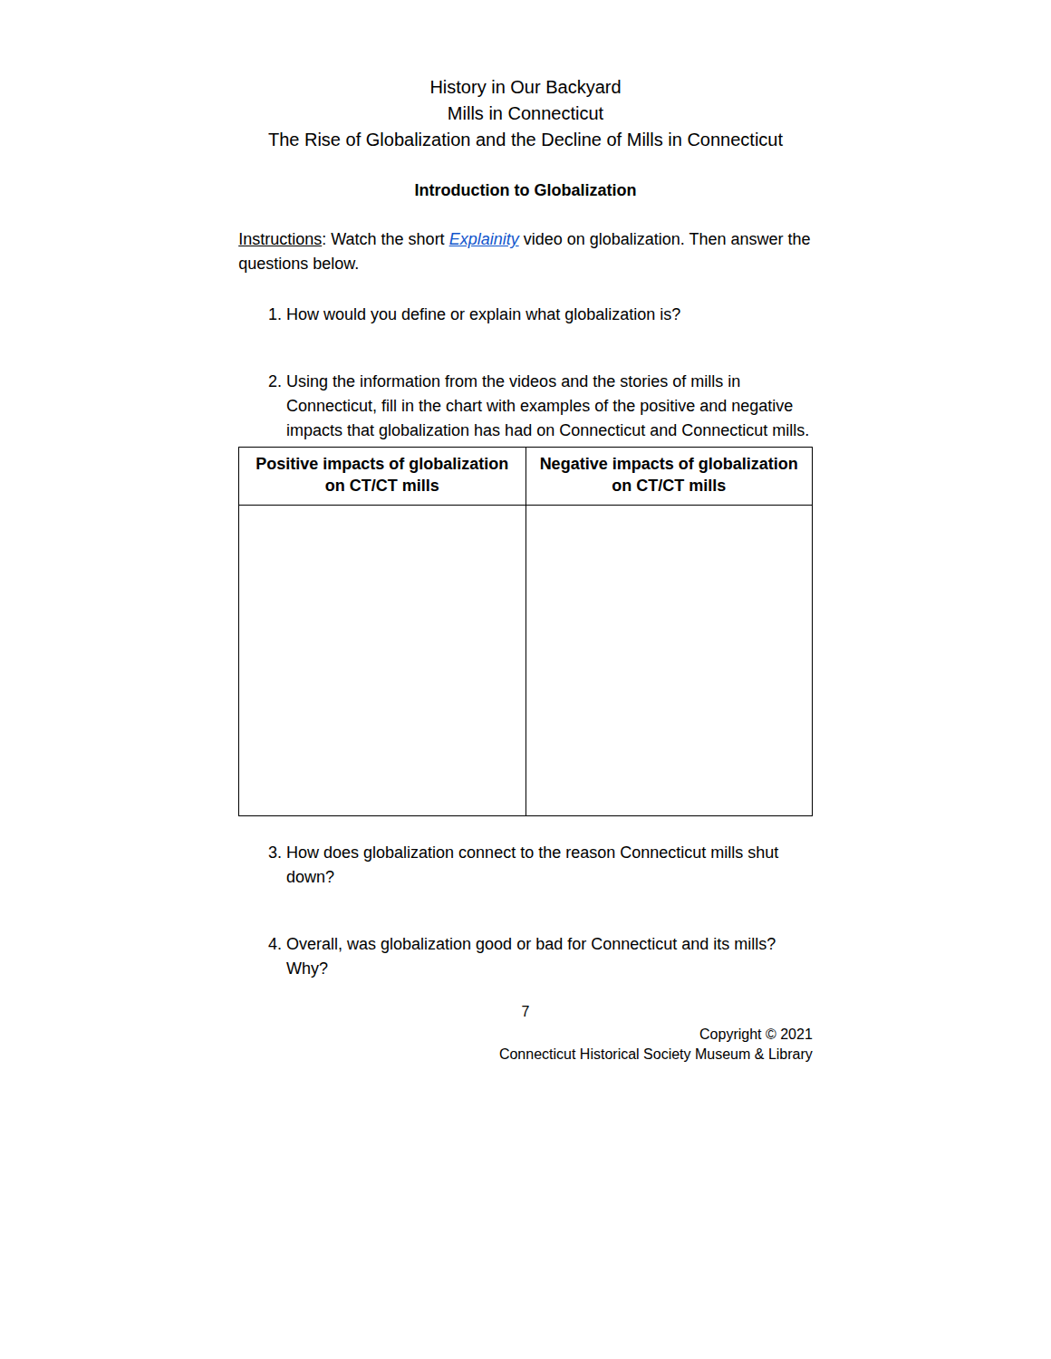History in Our Backyard
Mills in Connecticut
The Rise of Globalization and the Decline of Mills in Connecticut
Introduction to Globalization
Instructions: Watch the short Explainity video on globalization. Then answer the questions below.
How would you define or explain what globalization is?
Using the information from the videos and the stories of mills in Connecticut, fill in the chart with examples of the positive and negative impacts that globalization has had on Connecticut and Connecticut mills.
| Positive impacts of globalization on CT/CT mills | Negative impacts of globalization on CT/CT mills |
| --- | --- |
How does globalization connect to the reason Connecticut mills shut down?
Overall, was globalization good or bad for Connecticut and its mills? Why?
7
Copyright © 2021
Connecticut Historical Society Museum & Library